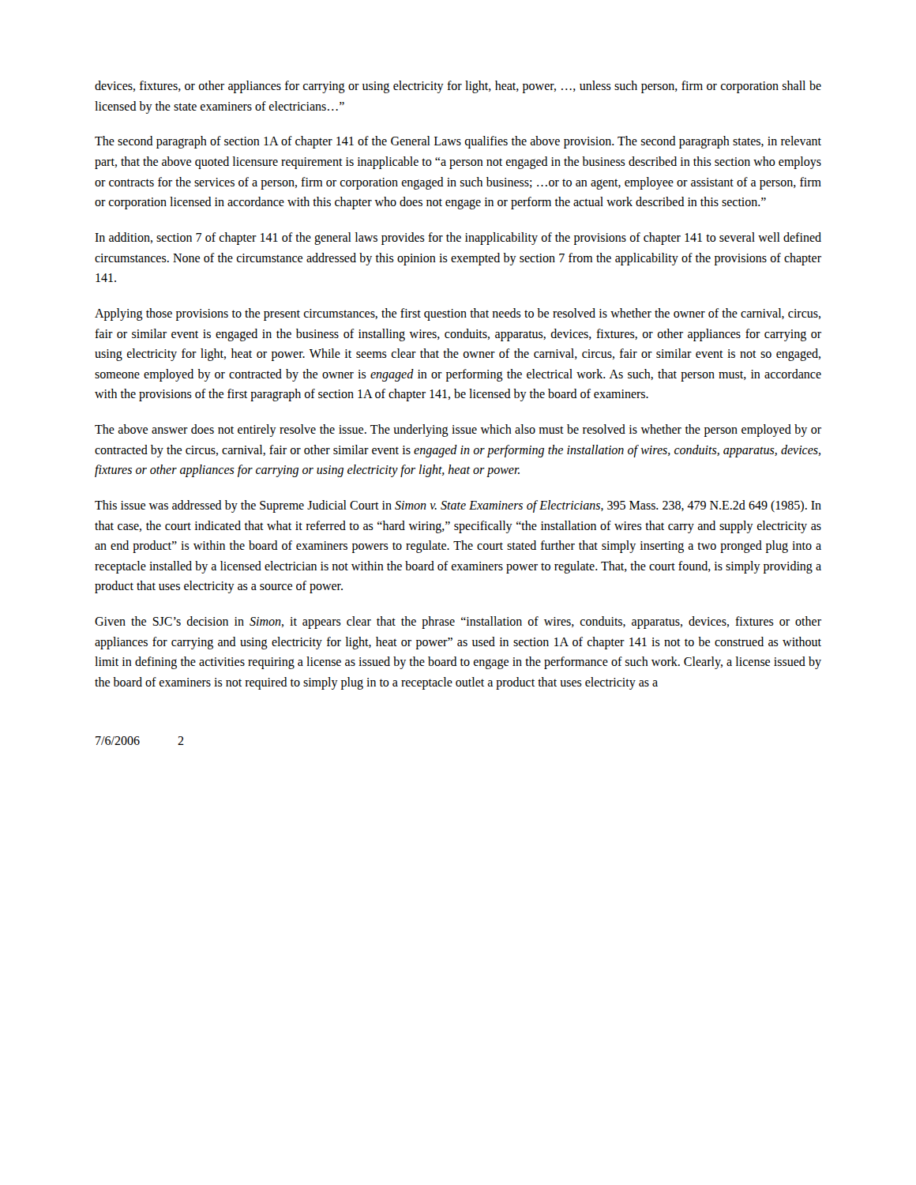devices, fixtures, or other appliances for carrying or using electricity for light, heat, power, …, unless such person, firm or corporation shall be licensed by the state examiners of electricians…”
The second paragraph of section 1A of chapter 141 of the General Laws qualifies the above provision. The second paragraph states, in relevant part, that the above quoted licensure requirement is inapplicable to “a person not engaged in the business described in this section who employs or contracts for the services of a person, firm or corporation engaged in such business; …or to an agent, employee or assistant of a person, firm or corporation licensed in accordance with this chapter who does not engage in or perform the actual work described in this section.”
In addition, section 7 of chapter 141 of the general laws provides for the inapplicability of the provisions of chapter 141 to several well defined circumstances. None of the circumstance addressed by this opinion is exempted by section 7 from the applicability of the provisions of chapter 141.
Applying those provisions to the present circumstances, the first question that needs to be resolved is whether the owner of the carnival, circus, fair or similar event is engaged in the business of installing wires, conduits, apparatus, devices, fixtures, or other appliances for carrying or using electricity for light, heat or power. While it seems clear that the owner of the carnival, circus, fair or similar event is not so engaged, someone employed by or contracted by the owner is engaged in or performing the electrical work. As such, that person must, in accordance with the provisions of the first paragraph of section 1A of chapter 141, be licensed by the board of examiners.
The above answer does not entirely resolve the issue. The underlying issue which also must be resolved is whether the person employed by or contracted by the circus, carnival, fair or other similar event is engaged in or performing the installation of wires, conduits, apparatus, devices, fixtures or other appliances for carrying or using electricity for light, heat or power.
This issue was addressed by the Supreme Judicial Court in Simon v. State Examiners of Electricians, 395 Mass. 238, 479 N.E.2d 649 (1985). In that case, the court indicated that what it referred to as “hard wiring,” specifically “the installation of wires that carry and supply electricity as an end product” is within the board of examiners powers to regulate. The court stated further that simply inserting a two pronged plug into a receptacle installed by a licensed electrician is not within the board of examiners power to regulate. That, the court found, is simply providing a product that uses electricity as a source of power.
Given the SJC’s decision in Simon, it appears clear that the phrase “installation of wires, conduits, apparatus, devices, fixtures or other appliances for carrying and using electricity for light, heat or power” as used in section 1A of chapter 141 is not to be construed as without limit in defining the activities requiring a license as issued by the board to engage in the performance of such work. Clearly, a license issued by the board of examiners is not required to simply plug in to a receptacle outlet a product that uses electricity as a
7/6/2006 2